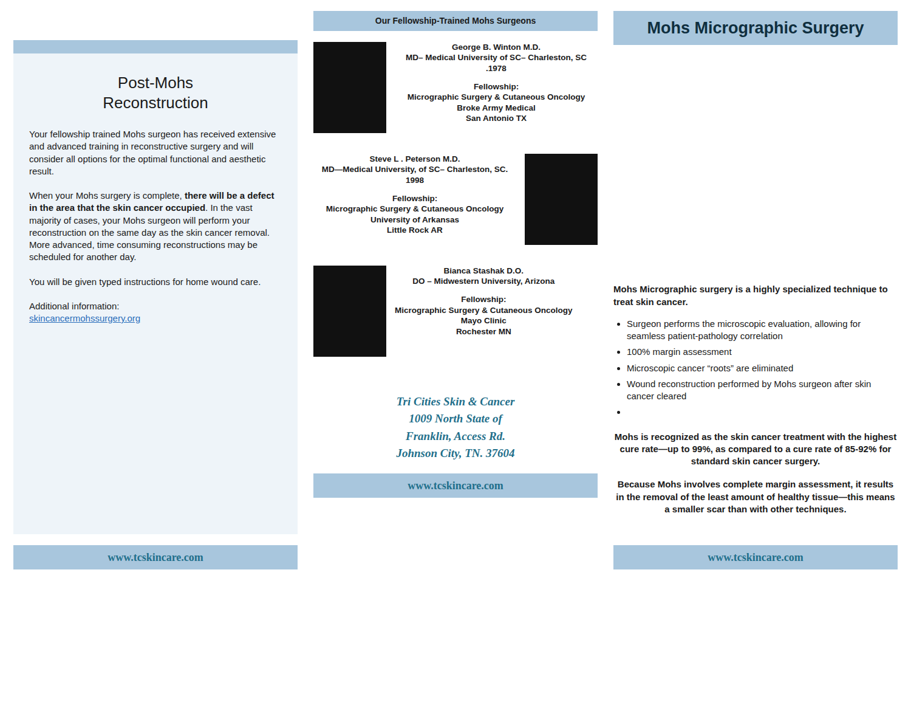Post-Mohs
Reconstruction
Your fellowship trained Mohs surgeon has received extensive and advanced training in reconstructive surgery and will consider all options for the optimal functional and aesthetic result.
When your Mohs surgery is complete, there will be a defect in the area that the skin cancer occupied. In the vast majority of cases, your Mohs surgeon will perform your reconstruction on the same day as the skin cancer removal. More advanced, time consuming reconstructions may be scheduled for another day.
You will be given typed instructions for home wound care.
Additional information:
skincancermohssurgery.org
www.tcskincare.com
Our Fellowship-Trained Mohs Surgeons
George B. Winton M.D.
MD– Medical University of SC– Charleston, SC .1978
Fellowship:
Micrographic Surgery & Cutaneous Oncology
Broke Army Medical
San Antonio TX
Steve L . Peterson M.D.
MD—Medical University, of SC– Charleston, SC. 1998
Fellowship:
Micrographic Surgery & Cutaneous Oncology
University of Arkansas
Little Rock AR
Bianca Stashak D.O.
DO – Midwestern University, Arizona
Fellowship:
Micrographic Surgery & Cutaneous Oncology
Mayo Clinic
Rochester MN
Tri Cities Skin & Cancer
1009 North State of
Franklin, Access Rd.
Johnson City, TN. 37604
www.tcskincare.com
Mohs Micrographic Surgery
Mohs Micrographic surgery is a highly specialized technique to treat skin cancer.
Surgeon performs the microscopic evaluation, allowing for seamless patient-pathology correlation
100% margin assessment
Microscopic cancer “roots” are eliminated
Wound reconstruction performed by Mohs surgeon after skin cancer cleared
Mohs is recognized as the skin cancer treatment with the highest cure rate—up to 99%, as compared to a cure rate of 85-92% for standard skin cancer surgery.
Because Mohs involves complete margin assessment, it results in the removal of the least amount of healthy tissue—this means a smaller scar than with other techniques.
www.tcskincare.com